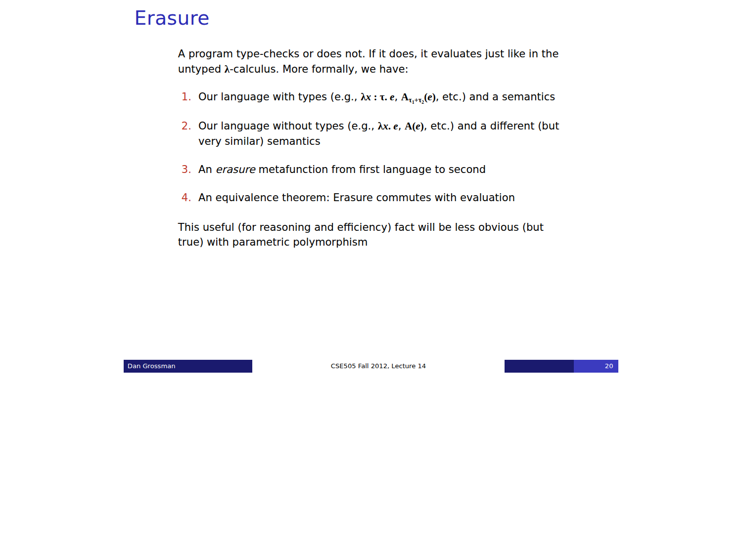Erasure
A program type-checks or does not. If it does, it evaluates just like in the untyped λ-calculus. More formally, we have:
Our language with types (e.g., λx : τ. e, Aτ1+τ2(e), etc.) and a semantics
Our language without types (e.g., λx. e, A(e), etc.) and a different (but very similar) semantics
An erasure metafunction from first language to second
An equivalence theorem: Erasure commutes with evaluation
This useful (for reasoning and efficiency) fact will be less obvious (but true) with parametric polymorphism
Dan Grossman
CSE505 Fall 2012, Lecture 14
20